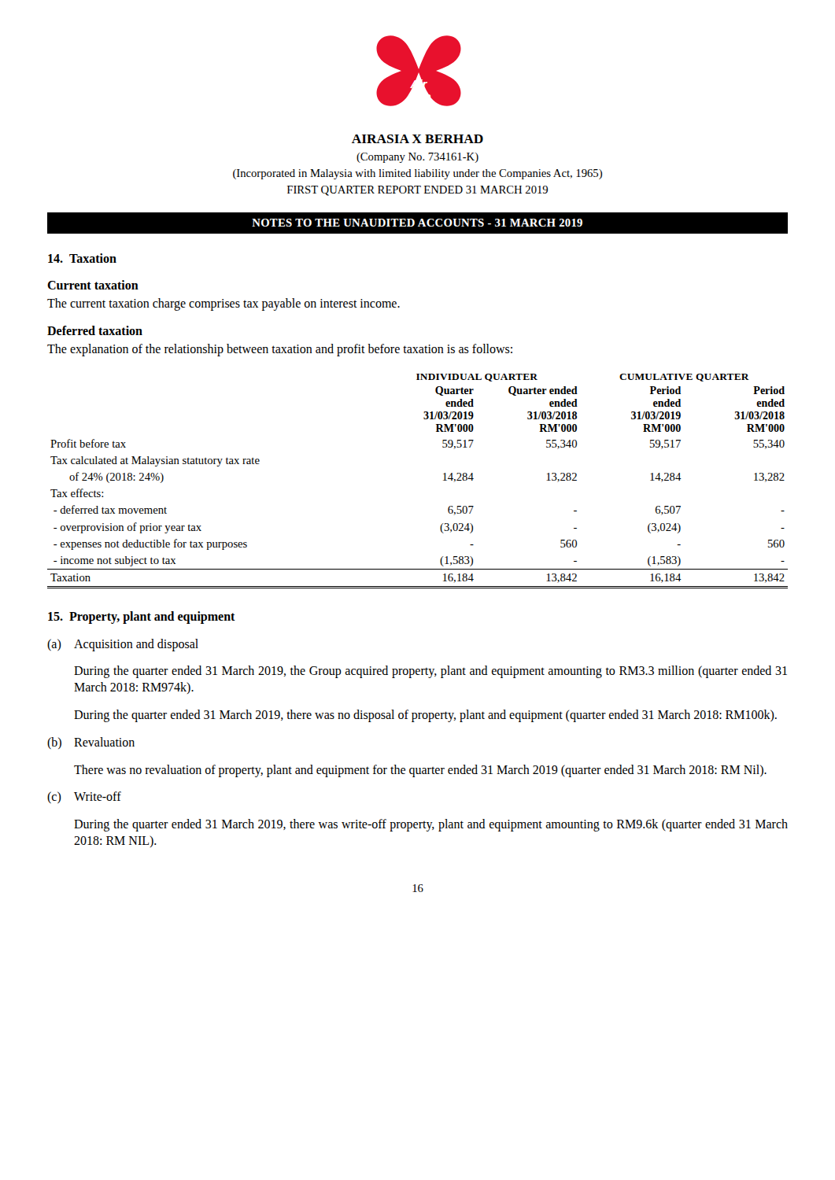Air Asia
AIRASIA X BERHAD
(Company No. 734161-K)
(Incorporated in Malaysia with limited liability under the Companies Act, 1965)
FIRST QUARTER REPORT ENDED 31 MARCH 2019
NOTES TO THE UNAUDITED ACCOUNTS - 31 MARCH 2019
14. Taxation
Current taxation
The current taxation charge comprises tax payable on interest income.
Deferred taxation
The explanation of the relationship between taxation and profit before taxation is as follows:
| | INDIVIDUAL QUARTER | CUMULATIVE QUARTER |
| --- | --- | --- |
| | Quarter ended 31/03/2019 RM'000 | Quarter ended ended 31/03/2018 RM'000 | Period ended 31/03/2019 RM'000 | Period ended 31/03/2018 RM'000 |
| Profit before tax | 59,517 | 55,340 | 59,517 | 55,340 |
| Tax calculated at Malaysian statutory tax rate | | | | |
| of 24% (2018: 24%) | 14,284 | 13,282 | 14,284 | 13,282 |
| Tax effects: | | | | |
| - deferred tax movement | 6,507 | - | 6,507 | - |
| - overprovision of prior year tax | (3,024) | - | (3,024) | - |
| - expenses not deductible for tax purposes | - | 560 | - | 560 |
| - income not subject to tax | (1,583) | - | (1,583) | - |
| Taxation | 16,184 | 13,842 | 16,184 | 13,842 |
15. Property, plant and equipment
(a)
Acquisition and disposal
During the quarter ended 31 March 2019, the Group acquired property, plant and equipment amounting to RM3.3 million (quarter ended 31 March 2018: RM974k).
During the quarter ended 31 March 2019, there was no disposal of property, plant and equipment (quarter ended 31 March 2018: RM100k).
(b)
Revaluation
There was no revaluation of property, plant and equipment for the quarter ended 31 March 2019 (quarter ended 31 March 2018: RM Nil).
(c)
Write-off
During the quarter ended 31 March 2019, there was write-off property, plant and equipment amounting to RM9.6k (quarter ended 31 March 2018: RM NIL).
16